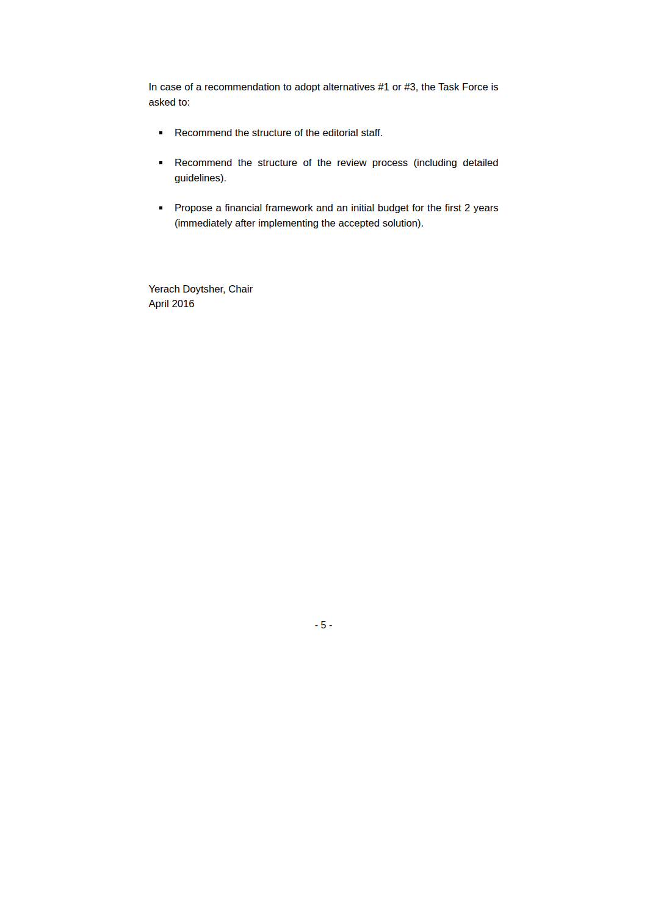In case of a recommendation to adopt alternatives #1 or #3, the Task Force is asked to:
Recommend the structure of the editorial staff.
Recommend the structure of the review process (including detailed guidelines).
Propose a financial framework and an initial budget for the first 2 years (immediately after implementing the accepted solution).
Yerach Doytsher, Chair
April 2016
- 5 -